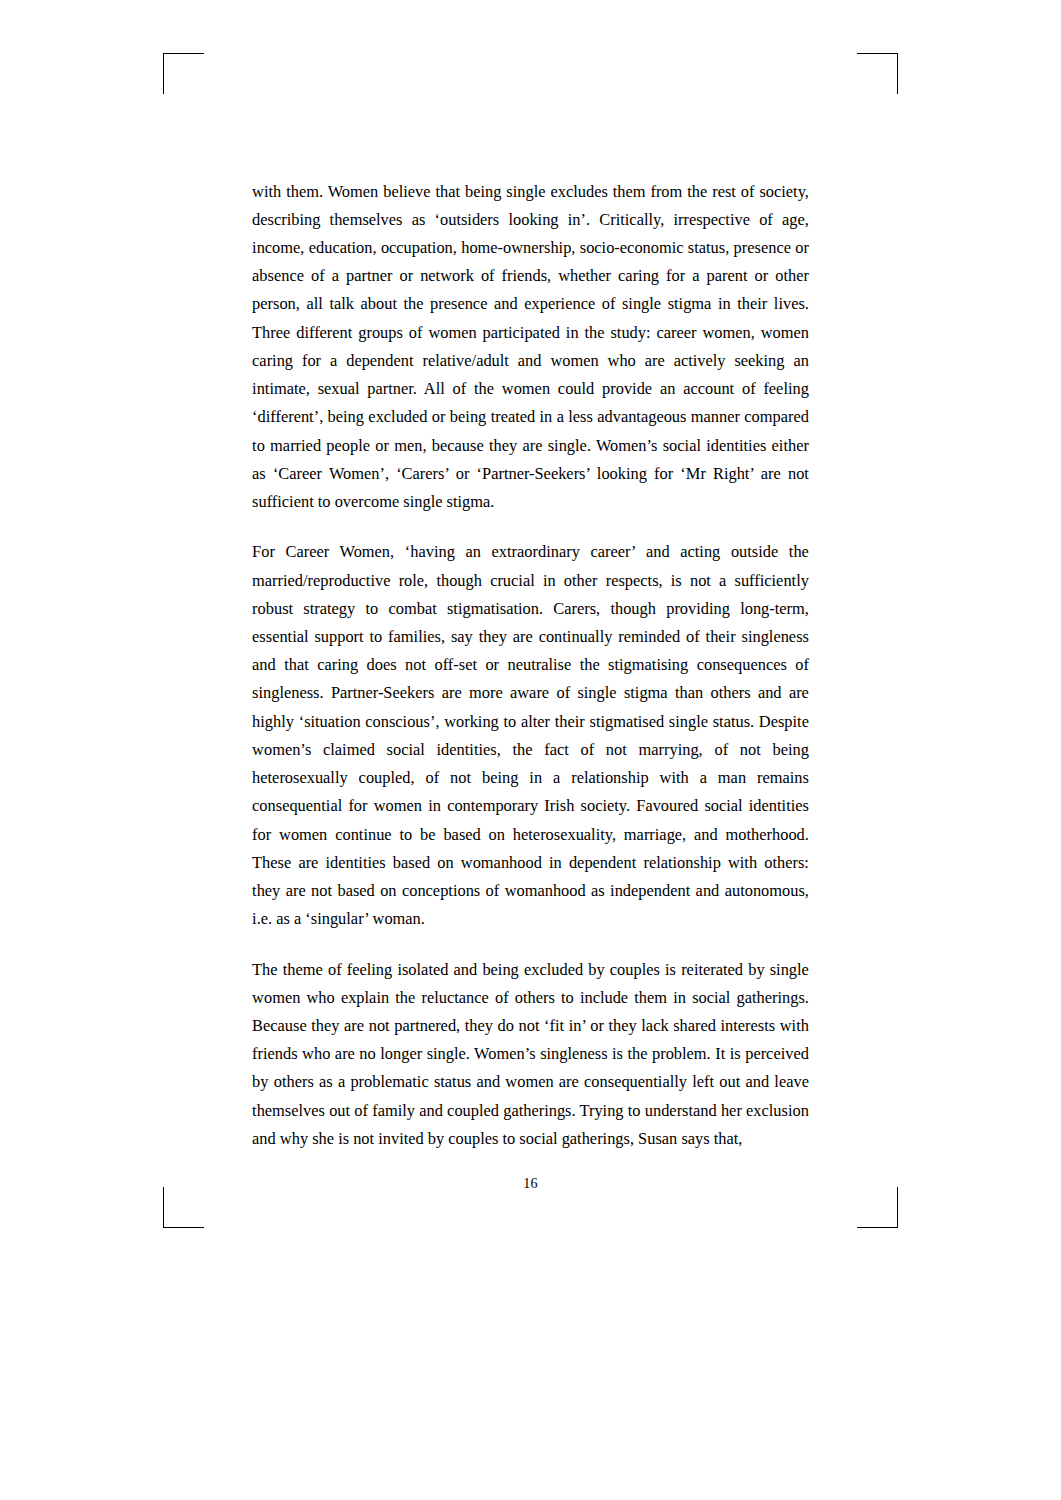with them. Women believe that being single excludes them from the rest of society, describing themselves as ‘outsiders looking in’. Critically, irrespective of age, income, education, occupation, home-ownership, socio-economic status, presence or absence of a partner or network of friends, whether caring for a parent or other person, all talk about the presence and experience of single stigma in their lives. Three different groups of women participated in the study: career women, women caring for a dependent relative/adult and women who are actively seeking an intimate, sexual partner. All of the women could provide an account of feeling ‘different’, being excluded or being treated in a less advantageous manner compared to married people or men, because they are single. Women’s social identities either as ‘Career Women’, ‘Carers’ or ‘Partner-Seekers’ looking for ‘Mr Right’ are not sufficient to overcome single stigma.
For Career Women, ‘having an extraordinary career’ and acting outside the married/reproductive role, though crucial in other respects, is not a sufficiently robust strategy to combat stigmatisation. Carers, though providing long-term, essential support to families, say they are continually reminded of their singleness and that caring does not off-set or neutralise the stigmatising consequences of singleness. Partner-Seekers are more aware of single stigma than others and are highly ‘situation conscious’, working to alter their stigmatised single status. Despite women’s claimed social identities, the fact of not marrying, of not being heterosexually coupled, of not being in a relationship with a man remains consequential for women in contemporary Irish society. Favoured social identities for women continue to be based on heterosexuality, marriage, and motherhood. These are identities based on womanhood in dependent relationship with others: they are not based on conceptions of womanhood as independent and autonomous, i.e. as a ‘singular’ woman.
The theme of feeling isolated and being excluded by couples is reiterated by single women who explain the reluctance of others to include them in social gatherings. Because they are not partnered, they do not ‘fit in’ or they lack shared interests with friends who are no longer single. Women’s singleness is the problem. It is perceived by others as a problematic status and women are consequentially left out and leave themselves out of family and coupled gatherings. Trying to understand her exclusion and why she is not invited by couples to social gatherings, Susan says that,
16